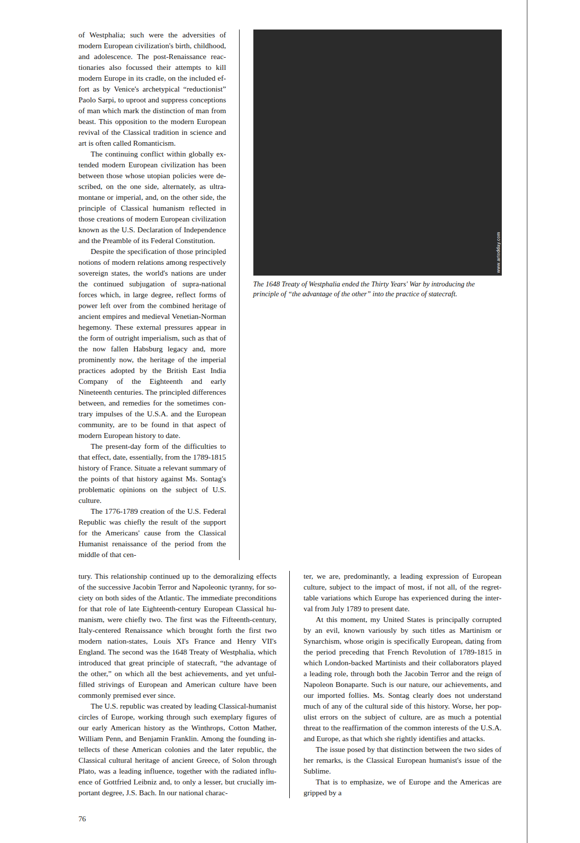of Westphalia; such were the adversities of modern European civilization's birth, childhood, and adolescence. The post-Renaissance reactionaries also focussed their attempts to kill modern Europe in its cradle, on the included effort as by Venice's archetypical “reductionist” Paolo Sarpi, to uproot and suppress conceptions of man which mark the distinction of man from beast. This opposition to the modern European revival of the Classical tradition in science and art is often called Romanticism.
The continuing conflict within globally extended modern European civilization has been between those whose utopian policies were described, on the one side, alternately, as ultramontane or imperial, and, on the other side, the principle of Classical humanism reflected in those creations of modern European civilization known as the U.S. Declaration of Independence and the Preamble of its Federal Constitution.
Despite the specification of those principled notions of modern relations among respectively sovereign states, the world's nations are under the continued subjugation of supra-national forces which, in large degree, reflect forms of power left over from the combined heritage of ancient empires and medieval Venetian-Norman hegemony. These external pressures appear in the form of outright imperialism, such as that of the now fallen Habsburg legacy and, more prominently now, the heritage of the imperial practices adopted by the British East India Company of the Eighteenth and early Nineteenth centuries. The principled differences between, and remedies for the sometimes contrary impulses of the U.S.A. and the European community, are to be found in that aspect of modern European history to date.
The present-day form of the difficulties to that effect, date, essentially, from the 1789-1815 history of France. Situate a relevant summary of the points of that history against Ms. Sontag's problematic opinions on the subject of U.S. culture.
The 1776-1789 creation of the U.S. Federal Republic was chiefly the result of the support for the Americans' cause from the Classical Humanist renaissance of the period from the middle of that cen-
www.artodday.com
The 1648 Treaty of Westphalia ended the Thirty Years' War by introducing the principle of “the advantage of the other” into the practice of statecraft.
tury. This relationship continued up to the demoralizing effects of the successive Jacobin Terror and Napoleonic tyranny, for society on both sides of the Atlantic. The immediate preconditions for that role of late Eighteenth-century European Classical humanism, were chiefly two. The first was the Fifteenth-century, Italy-centered Renaissance which brought forth the first two modern nation-states, Louis XI's France and Henry VII's England. The second was the 1648 Treaty of Westphalia, which introduced that great principle of statecraft, “the advantage of the other,” on which all the best achievements, and yet unfulfilled strivings of European and American culture have been commonly premised ever since.
The U.S. republic was created by leading Classical-humanist circles of Europe, working through such exemplary figures of our early American history as the Winthrops, Cotton Mather, William Penn, and Benjamin Franklin. Among the founding intellects of these American colonies and the later republic, the Classical cultural heritage of ancient Greece, of Solon through Plato, was a leading influence, together with the radiated influence of Gottfried Leibniz and, to only a lesser, but crucially important degree, J.S. Bach. In our national charac-
ter, we are, predominantly, a leading expression of European culture, subject to the impact of most, if not all, of the regrettable variations which Europe has experienced during the interval from July 1789 to present date.
At this moment, my United States is principally corrupted by an evil, known variously by such titles as Martinism or Synarchism, whose origin is specifically European, dating from the period preceding that French Revolution of 1789-1815 in which London-backed Martinists and their collaborators played a leading role, through both the Jacobin Terror and the reign of Napoleon Bonaparte. Such is our nature, our achievements, and our imported follies. Ms. Sontag clearly does not understand much of any of the cultural side of this history. Worse, her populist errors on the subject of culture, are as much a potential threat to the reaffirmation of the common interests of the U.S.A. and Europe, as that which she rightly identifies and attacks.
The issue posed by that distinction between the two sides of her remarks, is the Classical European humanist's issue of the Sublime.
That is to emphasize, we of Europe and the Americas are gripped by a
76